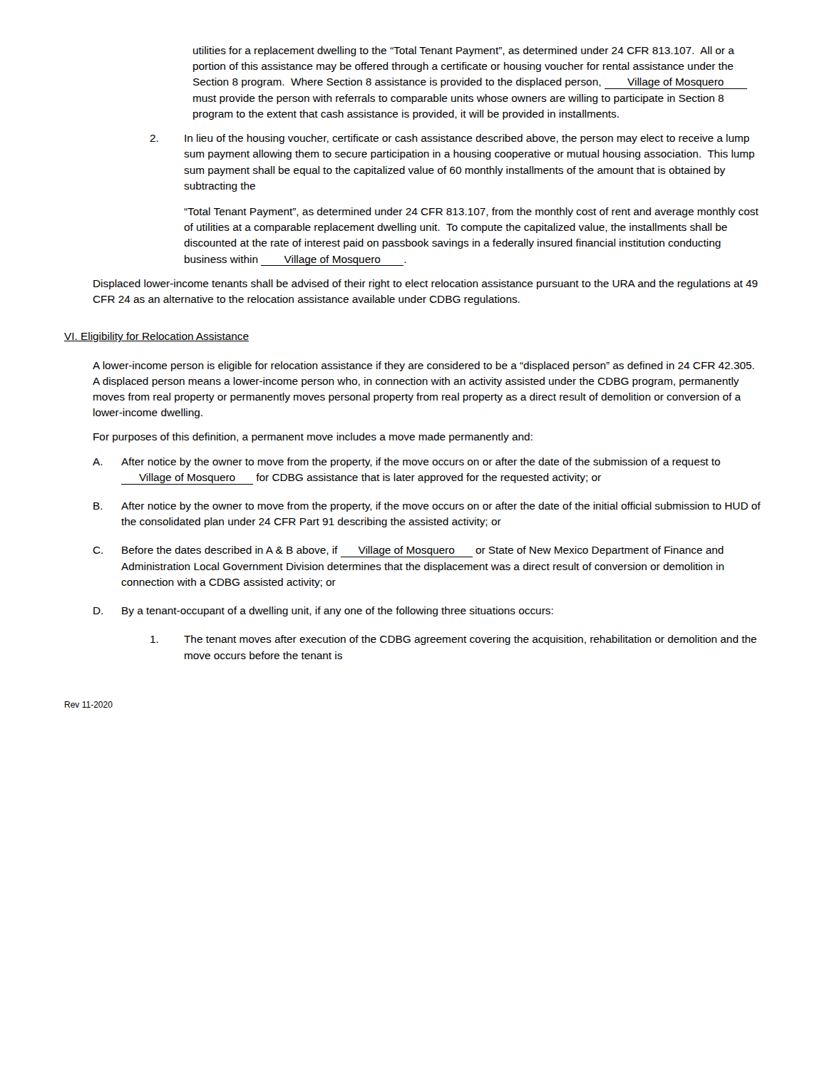utilities for a replacement dwelling to the “Total Tenant Payment”, as determined under 24 CFR 813.107. All or a portion of this assistance may be offered through a certificate or housing voucher for rental assistance under the Section 8 program. Where Section 8 assistance is provided to the displaced person, Village of Mosquero must provide the person with referrals to comparable units whose owners are willing to participate in Section 8 program to the extent that cash assistance is provided, it will be provided in installments.
2.
In lieu of the housing voucher, certificate or cash assistance described above, the person may elect to receive a lump sum payment allowing them to secure participation in a housing cooperative or mutual housing association. This lump sum payment shall be equal to the capitalized value of 60 monthly installments of the amount that is obtained by subtracting the
“Total Tenant Payment”, as determined under 24 CFR 813.107, from the monthly cost of rent and average monthly cost of utilities at a comparable replacement dwelling unit. To compute the capitalized value, the installments shall be discounted at the rate of interest paid on passbook savings in a federally insured financial institution conducting business within Village of Mosquero.
Displaced lower-income tenants shall be advised of their right to elect relocation assistance pursuant to the URA and the regulations at 49 CFR 24 as an alternative to the relocation assistance available under CDBG regulations.
VI. Eligibility for Relocation Assistance
A lower-income person is eligible for relocation assistance if they are considered to be a “displaced person” as defined in 24 CFR 42.305. A displaced person means a lower-income person who, in connection with an activity assisted under the CDBG program, permanently moves from real property or permanently moves personal property from real property as a direct result of demolition or conversion of a lower-income dwelling.
For purposes of this definition, a permanent move includes a move made permanently and:
A.
After notice by the owner to move from the property, if the move occurs on or after the date of the submission of a request to Village of Mosquero for CDBG assistance that is later approved for the requested activity; or
B.
After notice by the owner to move from the property, if the move occurs on or after the date of the initial official submission to HUD of the consolidated plan under 24 CFR Part 91 describing the assisted activity; or
C.
Before the dates described in A & B above, if Village of Mosquero or State of New Mexico Department of Finance and Administration Local Government Division determines that the displacement was a direct result of conversion or demolition in connection with a CDBG assisted activity; or
D.
By a tenant-occupant of a dwelling unit, if any one of the following three situations occurs:
1.
The tenant moves after execution of the CDBG agreement covering the acquisition, rehabilitation or demolition and the move occurs before the tenant is
Rev 11-2020